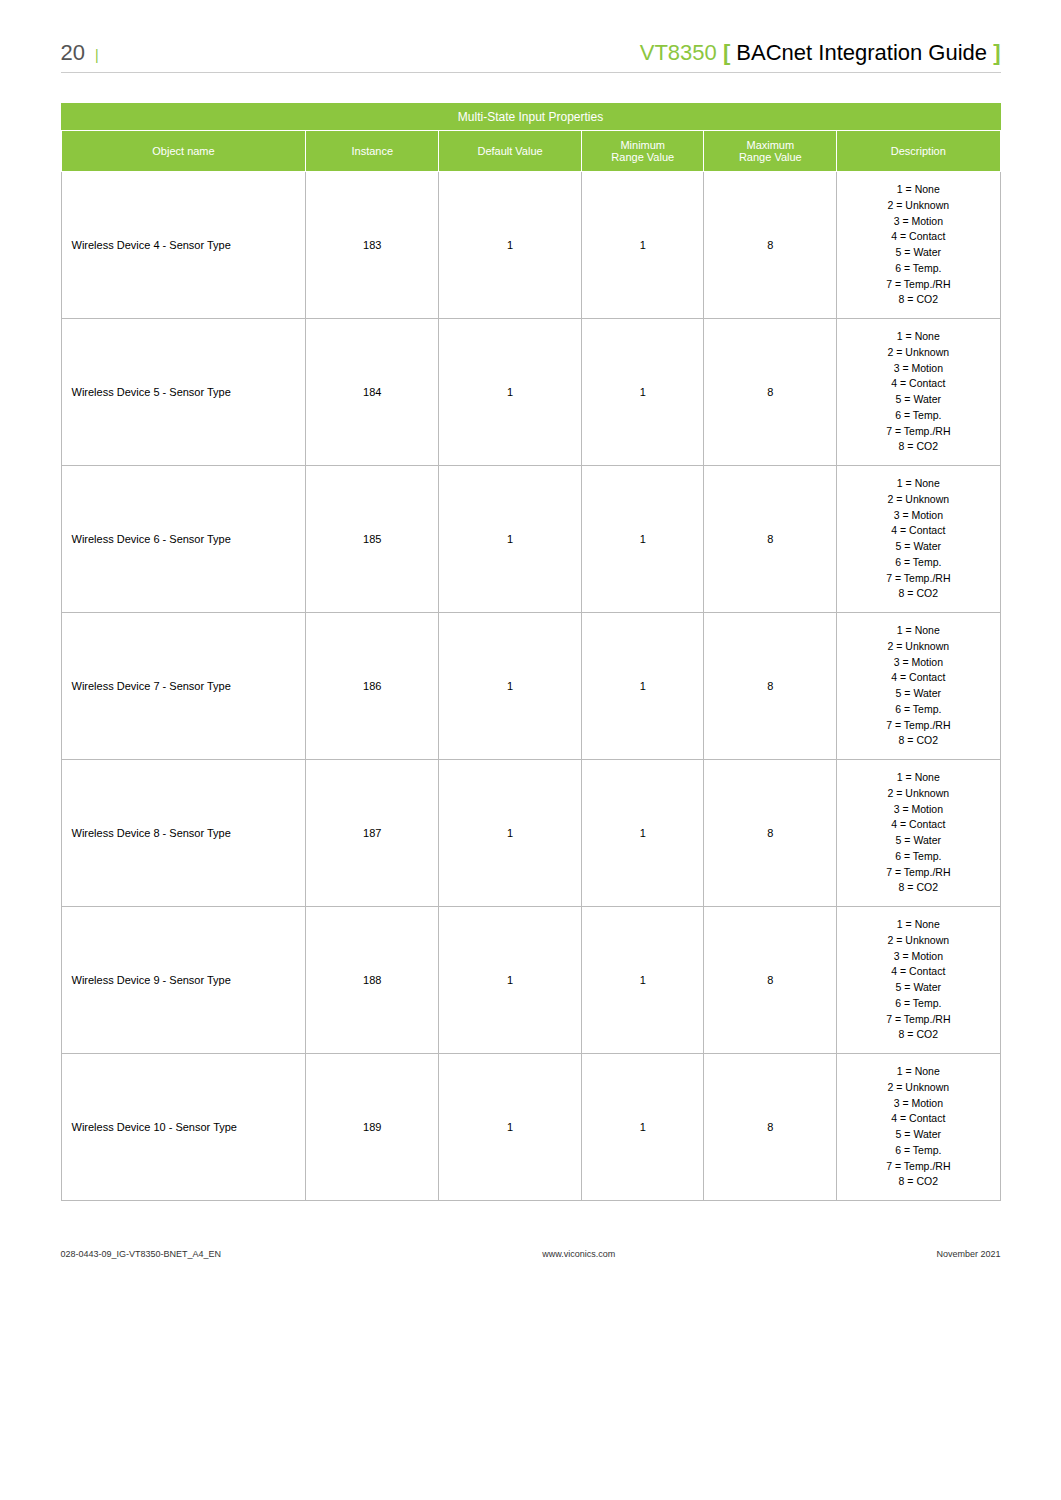20 |
VT8350 [ BACnet Integration Guide ]
Multi-State Input Properties
| Object name | Instance | Default Value | Minimum Range Value | Maximum Range Value | Description |
| --- | --- | --- | --- | --- | --- |
| Wireless Device 4 - Sensor Type | 183 | 1 | 1 | 8 | 1 = None 2 = Unknown 3 = Motion 4 = Contact 5 = Water 6 = Temp. 7 = Temp./RH 8 = CO2 |
| Wireless Device 5 - Sensor Type | 184 | 1 | 1 | 8 | 1 = None 2 = Unknown 3 = Motion 4 = Contact 5 = Water 6 = Temp. 7 = Temp./RH 8 = CO2 |
| Wireless Device 6 - Sensor Type | 185 | 1 | 1 | 8 | 1 = None 2 = Unknown 3 = Motion 4 = Contact 5 = Water 6 = Temp. 7 = Temp./RH 8 = CO2 |
| Wireless Device 7 - Sensor Type | 186 | 1 | 1 | 8 | 1 = None 2 = Unknown 3 = Motion 4 = Contact 5 = Water 6 = Temp. 7 = Temp./RH 8 = CO2 |
| Wireless Device 8 - Sensor Type | 187 | 1 | 1 | 8 | 1 = None 2 = Unknown 3 = Motion 4 = Contact 5 = Water 6 = Temp. 7 = Temp./RH 8 = CO2 |
| Wireless Device 9 - Sensor Type | 188 | 1 | 1 | 8 | 1 = None 2 = Unknown 3 = Motion 4 = Contact 5 = Water 6 = Temp. 7 = Temp./RH 8 = CO2 |
| Wireless Device 10 - Sensor Type | 189 | 1 | 1 | 8 | 1 = None 2 = Unknown 3 = Motion 4 = Contact 5 = Water 6 = Temp. 7 = Temp./RH 8 = CO2 |
028-0443-09_IG-VT8350-BNET_A4_EN
www.viconics.com
November 2021